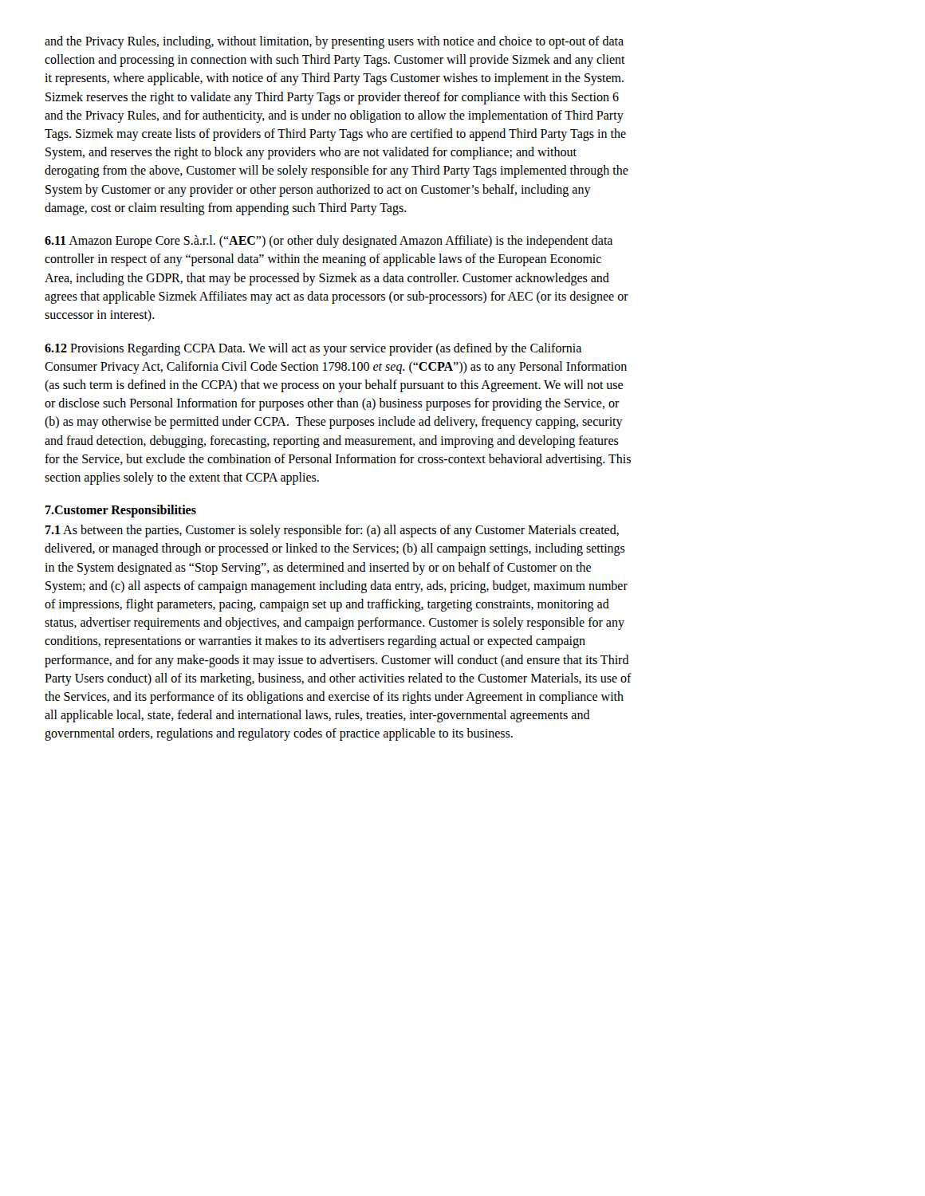and the Privacy Rules, including, without limitation, by presenting users with notice and choice to opt-out of data collection and processing in connection with such Third Party Tags. Customer will provide Sizmek and any client it represents, where applicable, with notice of any Third Party Tags Customer wishes to implement in the System. Sizmek reserves the right to validate any Third Party Tags or provider thereof for compliance with this Section 6 and the Privacy Rules, and for authenticity, and is under no obligation to allow the implementation of Third Party Tags. Sizmek may create lists of providers of Third Party Tags who are certified to append Third Party Tags in the System, and reserves the right to block any providers who are not validated for compliance; and without derogating from the above, Customer will be solely responsible for any Third Party Tags implemented through the System by Customer or any provider or other person authorized to act on Customer’s behalf, including any damage, cost or claim resulting from appending such Third Party Tags.
6.11 Amazon Europe Core S.à.r.l. (“AEC”) (or other duly designated Amazon Affiliate) is the independent data controller in respect of any “personal data” within the meaning of applicable laws of the European Economic Area, including the GDPR, that may be processed by Sizmek as a data controller. Customer acknowledges and agrees that applicable Sizmek Affiliates may act as data processors (or sub-processors) for AEC (or its designee or successor in interest).
6.12 Provisions Regarding CCPA Data. We will act as your service provider (as defined by the California Consumer Privacy Act, California Civil Code Section 1798.100 et seq. (“CCPA”)) as to any Personal Information (as such term is defined in the CCPA) that we process on your behalf pursuant to this Agreement. We will not use or disclose such Personal Information for purposes other than (a) business purposes for providing the Service, or (b) as may otherwise be permitted under CCPA. These purposes include ad delivery, frequency capping, security and fraud detection, debugging, forecasting, reporting and measurement, and improving and developing features for the Service, but exclude the combination of Personal Information for cross-context behavioral advertising. This section applies solely to the extent that CCPA applies.
7.Customer Responsibilities
7.1 As between the parties, Customer is solely responsible for: (a) all aspects of any Customer Materials created, delivered, or managed through or processed or linked to the Services; (b) all campaign settings, including settings in the System designated as “Stop Serving”, as determined and inserted by or on behalf of Customer on the System; and (c) all aspects of campaign management including data entry, ads, pricing, budget, maximum number of impressions, flight parameters, pacing, campaign set up and trafficking, targeting constraints, monitoring ad status, advertiser requirements and objectives, and campaign performance. Customer is solely responsible for any conditions, representations or warranties it makes to its advertisers regarding actual or expected campaign performance, and for any make-goods it may issue to advertisers. Customer will conduct (and ensure that its Third Party Users conduct) all of its marketing, business, and other activities related to the Customer Materials, its use of the Services, and its performance of its obligations and exercise of its rights under Agreement in compliance with all applicable local, state, federal and international laws, rules, treaties, inter-governmental agreements and governmental orders, regulations and regulatory codes of practice applicable to its business.